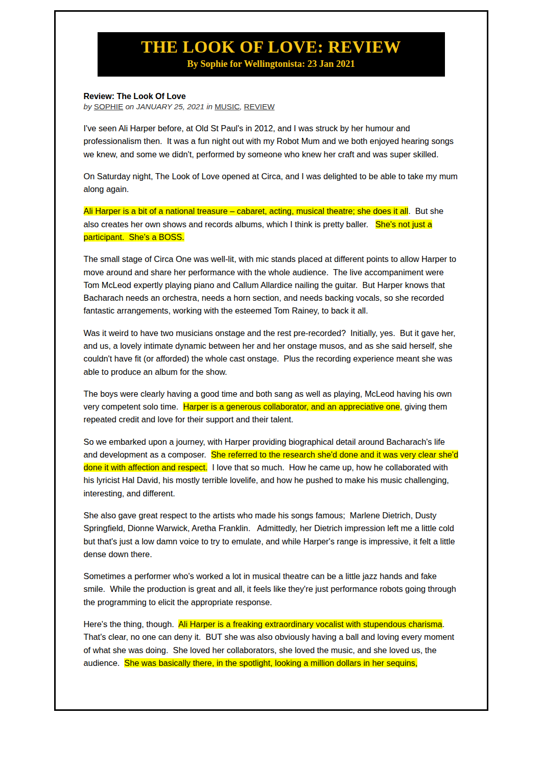THE LOOK OF LOVE: REVIEW
By Sophie for Wellingtonista: 23 Jan 2021
Review: The Look Of Love
by Sophie on JANUARY 25, 2021 in MUSIC, REVIEW
I've seen Ali Harper before, at Old St Paul's in 2012, and I was struck by her humour and professionalism then. It was a fun night out with my Robot Mum and we both enjoyed hearing songs we knew, and some we didn't, performed by someone who knew her craft and was super skilled.
On Saturday night, The Look of Love opened at Circa, and I was delighted to be able to take my mum along again.
Ali Harper is a bit of a national treasure – cabaret, acting, musical theatre; she does it all. But she also creates her own shows and records albums, which I think is pretty baller. She's not just a participant. She's a BOSS.
The small stage of Circa One was well-lit, with mic stands placed at different points to allow Harper to move around and share her performance with the whole audience. The live accompaniment were Tom McLeod expertly playing piano and Callum Allardice nailing the guitar. But Harper knows that Bacharach needs an orchestra, needs a horn section, and needs backing vocals, so she recorded fantastic arrangements, working with the esteemed Tom Rainey, to back it all.
Was it weird to have two musicians onstage and the rest pre-recorded? Initially, yes. But it gave her, and us, a lovely intimate dynamic between her and her onstage musos, and as she said herself, she couldn't have fit (or afforded) the whole cast onstage. Plus the recording experience meant she was able to produce an album for the show.
The boys were clearly having a good time and both sang as well as playing, McLeod having his own very competent solo time. Harper is a generous collaborator, and an appreciative one, giving them repeated credit and love for their support and their talent.
So we embarked upon a journey, with Harper providing biographical detail around Bacharach's life and development as a composer. She referred to the research she'd done and it was very clear she'd done it with affection and respect. I love that so much. How he came up, how he collaborated with his lyricist Hal David, his mostly terrible lovelife, and how he pushed to make his music challenging, interesting, and different.
She also gave great respect to the artists who made his songs famous; Marlene Dietrich, Dusty Springfield, Dionne Warwick, Aretha Franklin. Admittedly, her Dietrich impression left me a little cold but that's just a low damn voice to try to emulate, and while Harper's range is impressive, it felt a little dense down there.
Sometimes a performer who's worked a lot in musical theatre can be a little jazz hands and fake smile. While the production is great and all, it feels like they're just performance robots going through the programming to elicit the appropriate response.
Here's the thing, though. Ali Harper is a freaking extraordinary vocalist with stupendous charisma. That's clear, no one can deny it. BUT she was also obviously having a ball and loving every moment of what she was doing. She loved her collaborators, she loved the music, and she loved us, the audience. She was basically there, in the spotlight, looking a million dollars in her sequins,